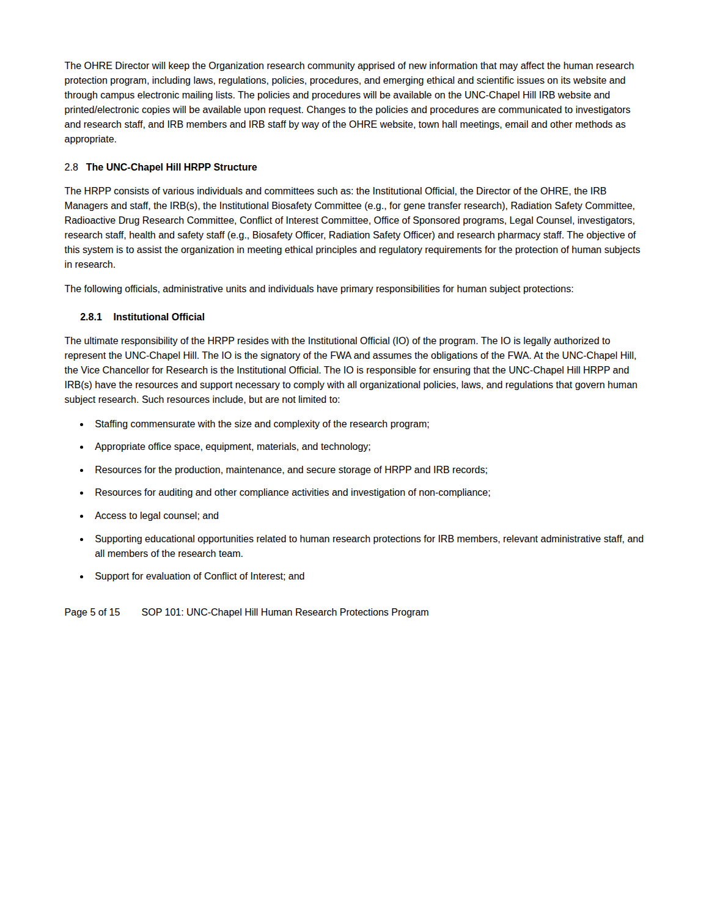The OHRE Director will keep the Organization research community apprised of new information that may affect the human research protection program, including laws, regulations, policies, procedures, and emerging ethical and scientific issues on its website and through campus electronic mailing lists. The policies and procedures will be available on the UNC-Chapel Hill IRB website and printed/electronic copies will be available upon request. Changes to the policies and procedures are communicated to investigators and research staff, and IRB members and IRB staff by way of the OHRE website, town hall meetings, email and other methods as appropriate.
2.8 The UNC-Chapel Hill HRPP Structure
The HRPP consists of various individuals and committees such as: the Institutional Official, the Director of the OHRE, the IRB Managers and staff, the IRB(s), the Institutional Biosafety Committee (e.g., for gene transfer research), Radiation Safety Committee, Radioactive Drug Research Committee, Conflict of Interest Committee, Office of Sponsored programs, Legal Counsel, investigators, research staff, health and safety staff (e.g., Biosafety Officer, Radiation Safety Officer) and research pharmacy staff. The objective of this system is to assist the organization in meeting ethical principles and regulatory requirements for the protection of human subjects in research.
The following officials, administrative units and individuals have primary responsibilities for human subject protections:
2.8.1 Institutional Official
The ultimate responsibility of the HRPP resides with the Institutional Official (IO) of the program. The IO is legally authorized to represent the UNC-Chapel Hill. The IO is the signatory of the FWA and assumes the obligations of the FWA. At the UNC-Chapel Hill, the Vice Chancellor for Research is the Institutional Official. The IO is responsible for ensuring that the UNC-Chapel Hill HRPP and IRB(s) have the resources and support necessary to comply with all organizational policies, laws, and regulations that govern human subject research. Such resources include, but are not limited to:
Staffing commensurate with the size and complexity of the research program;
Appropriate office space, equipment, materials, and technology;
Resources for the production, maintenance, and secure storage of HRPP and IRB records;
Resources for auditing and other compliance activities and investigation of non-compliance;
Access to legal counsel; and
Supporting educational opportunities related to human research protections for IRB members, relevant administrative staff, and all members of the research team.
Support for evaluation of Conflict of Interest; and
Page 5 of 15 SOP 101: UNC-Chapel Hill Human Research Protections Program